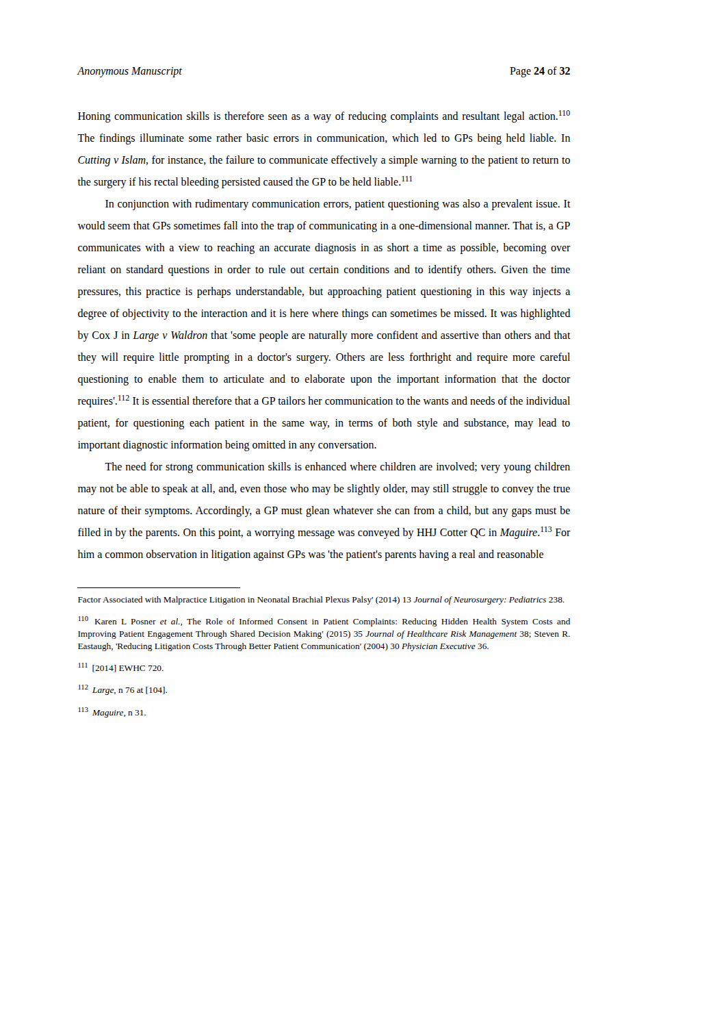Anonymous Manuscript Page 24 of 32
Honing communication skills is therefore seen as a way of reducing complaints and resultant legal action.110 The findings illuminate some rather basic errors in communication, which led to GPs being held liable. In Cutting v Islam, for instance, the failure to communicate effectively a simple warning to the patient to return to the surgery if his rectal bleeding persisted caused the GP to be held liable.111
In conjunction with rudimentary communication errors, patient questioning was also a prevalent issue. It would seem that GPs sometimes fall into the trap of communicating in a one-dimensional manner. That is, a GP communicates with a view to reaching an accurate diagnosis in as short a time as possible, becoming over reliant on standard questions in order to rule out certain conditions and to identify others. Given the time pressures, this practice is perhaps understandable, but approaching patient questioning in this way injects a degree of objectivity to the interaction and it is here where things can sometimes be missed. It was highlighted by Cox J in Large v Waldron that 'some people are naturally more confident and assertive than others and that they will require little prompting in a doctor's surgery. Others are less forthright and require more careful questioning to enable them to articulate and to elaborate upon the important information that the doctor requires'.112 It is essential therefore that a GP tailors her communication to the wants and needs of the individual patient, for questioning each patient in the same way, in terms of both style and substance, may lead to important diagnostic information being omitted in any conversation.
The need for strong communication skills is enhanced where children are involved; very young children may not be able to speak at all, and, even those who may be slightly older, may still struggle to convey the true nature of their symptoms. Accordingly, a GP must glean whatever she can from a child, but any gaps must be filled in by the parents. On this point, a worrying message was conveyed by HHJ Cotter QC in Maguire.113 For him a common observation in litigation against GPs was 'the patient's parents having a real and reasonable
Factor Associated with Malpractice Litigation in Neonatal Brachial Plexus Palsy' (2014) 13 Journal of Neurosurgery: Pediatrics 238.
110 Karen L Posner et al., The Role of Informed Consent in Patient Complaints: Reducing Hidden Health System Costs and Improving Patient Engagement Through Shared Decision Making' (2015) 35 Journal of Healthcare Risk Management 38; Steven R. Eastaugh, 'Reducing Litigation Costs Through Better Patient Communication' (2004) 30 Physician Executive 36.
111 [2014] EWHC 720.
112 Large, n 76 at [104].
113 Maguire, n 31.